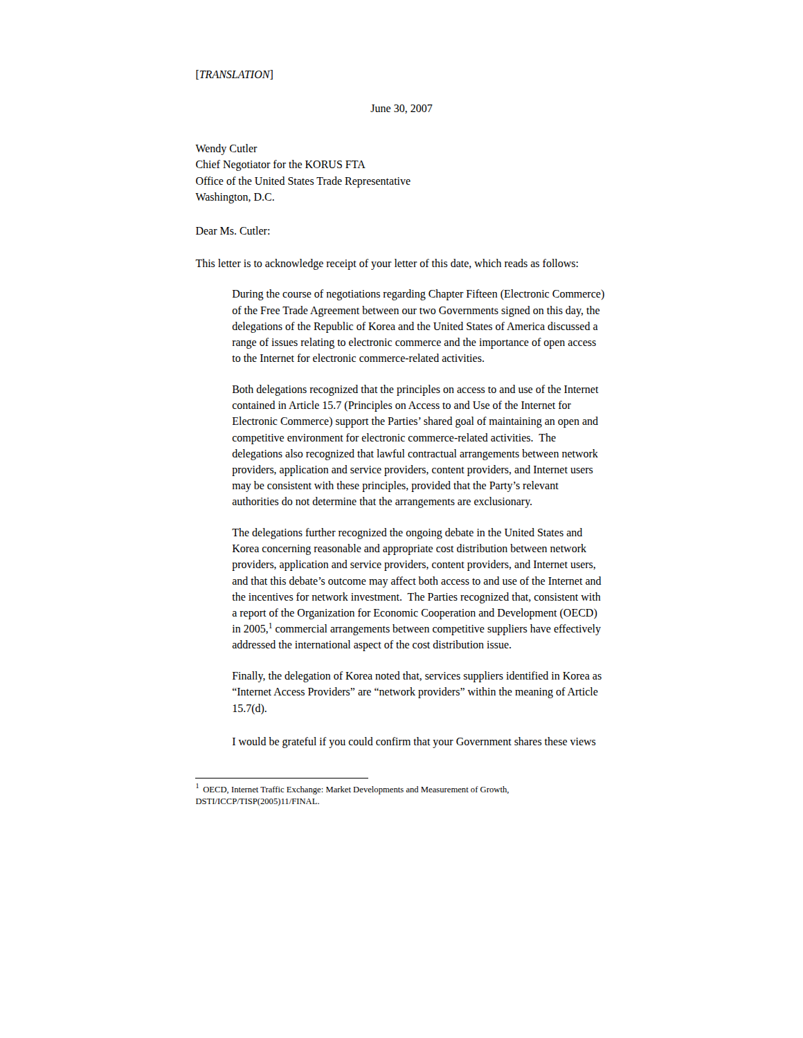[TRANSLATION]
June 30, 2007
Wendy Cutler
Chief Negotiator for the KORUS FTA
Office of the United States Trade Representative
Washington, D.C.
Dear Ms. Cutler:
This letter is to acknowledge receipt of your letter of this date, which reads as follows:
During the course of negotiations regarding Chapter Fifteen (Electronic Commerce) of the Free Trade Agreement between our two Governments signed on this day, the delegations of the Republic of Korea and the United States of America discussed a range of issues relating to electronic commerce and the importance of open access to the Internet for electronic commerce-related activities.
Both delegations recognized that the principles on access to and use of the Internet contained in Article 15.7 (Principles on Access to and Use of the Internet for Electronic Commerce) support the Parties’ shared goal of maintaining an open and competitive environment for electronic commerce-related activities. The delegations also recognized that lawful contractual arrangements between network providers, application and service providers, content providers, and Internet users may be consistent with these principles, provided that the Party’s relevant authorities do not determine that the arrangements are exclusionary.
The delegations further recognized the ongoing debate in the United States and Korea concerning reasonable and appropriate cost distribution between network providers, application and service providers, content providers, and Internet users, and that this debate’s outcome may affect both access to and use of the Internet and the incentives for network investment. The Parties recognized that, consistent with a report of the Organization for Economic Cooperation and Development (OECD) in 2005,1 commercial arrangements between competitive suppliers have effectively addressed the international aspect of the cost distribution issue.
Finally, the delegation of Korea noted that, services suppliers identified in Korea as “Internet Access Providers” are “network providers” within the meaning of Article 15.7(d).
I would be grateful if you could confirm that your Government shares these views
1 OECD, Internet Traffic Exchange: Market Developments and Measurement of Growth, DSTI/ICCP/TISP(2005)11/FINAL.